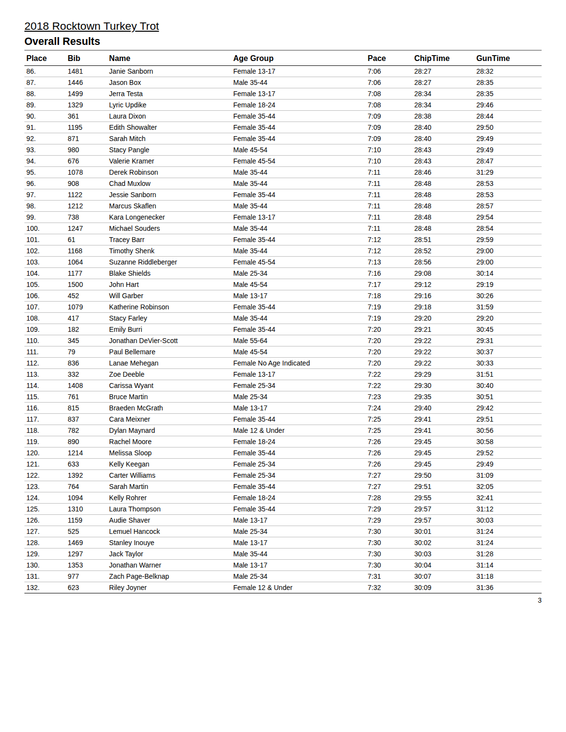2018 Rocktown Turkey Trot
Overall Results
| Place | Bib | Name | Age Group | Pace | ChipTime | GunTime |
| --- | --- | --- | --- | --- | --- | --- |
| 86. | 1481 | Janie Sanborn | Female 13-17 | 7:06 | 28:27 | 28:32 |
| 87. | 1446 | Jason Box | Male 35-44 | 7:06 | 28:27 | 28:35 |
| 88. | 1499 | Jerra Testa | Female 13-17 | 7:08 | 28:34 | 28:35 |
| 89. | 1329 | Lyric Updike | Female 18-24 | 7:08 | 28:34 | 29:46 |
| 90. | 361 | Laura Dixon | Female 35-44 | 7:09 | 28:38 | 28:44 |
| 91. | 1195 | Edith Showalter | Female 35-44 | 7:09 | 28:40 | 29:50 |
| 92. | 871 | Sarah Mitch | Female 35-44 | 7:09 | 28:40 | 29:49 |
| 93. | 980 | Stacy Pangle | Male 45-54 | 7:10 | 28:43 | 29:49 |
| 94. | 676 | Valerie Kramer | Female 45-54 | 7:10 | 28:43 | 28:47 |
| 95. | 1078 | Derek Robinson | Male 35-44 | 7:11 | 28:46 | 31:29 |
| 96. | 908 | Chad Muxlow | Male 35-44 | 7:11 | 28:48 | 28:53 |
| 97. | 1122 | Jessie Sanborn | Female 35-44 | 7:11 | 28:48 | 28:53 |
| 98. | 1212 | Marcus Skaflen | Male 35-44 | 7:11 | 28:48 | 28:57 |
| 99. | 738 | Kara Longenecker | Female 13-17 | 7:11 | 28:48 | 29:54 |
| 100. | 1247 | Michael Souders | Male 35-44 | 7:11 | 28:48 | 28:54 |
| 101. | 61 | Tracey Barr | Female 35-44 | 7:12 | 28:51 | 29:59 |
| 102. | 1168 | Timothy Shenk | Male 35-44 | 7:12 | 28:52 | 29:00 |
| 103. | 1064 | Suzanne Riddleberger | Female 45-54 | 7:13 | 28:56 | 29:00 |
| 104. | 1177 | Blake Shields | Male 25-34 | 7:16 | 29:08 | 30:14 |
| 105. | 1500 | John Hart | Male 45-54 | 7:17 | 29:12 | 29:19 |
| 106. | 452 | Will Garber | Male 13-17 | 7:18 | 29:16 | 30:26 |
| 107. | 1079 | Katherine Robinson | Female 35-44 | 7:19 | 29:18 | 31:59 |
| 108. | 417 | Stacy Farley | Male 35-44 | 7:19 | 29:20 | 29:20 |
| 109. | 182 | Emily Burri | Female 35-44 | 7:20 | 29:21 | 30:45 |
| 110. | 345 | Jonathan DeVier-Scott | Male 55-64 | 7:20 | 29:22 | 29:31 |
| 111. | 79 | Paul Bellemare | Male 45-54 | 7:20 | 29:22 | 30:37 |
| 112. | 836 | Lanae Mehegan | Female No Age Indicated | 7:20 | 29:22 | 30:33 |
| 113. | 332 | Zoe Deeble | Female 13-17 | 7:22 | 29:29 | 31:51 |
| 114. | 1408 | Carissa Wyant | Female 25-34 | 7:22 | 29:30 | 30:40 |
| 115. | 761 | Bruce Martin | Male 25-34 | 7:23 | 29:35 | 30:51 |
| 116. | 815 | Braeden McGrath | Male 13-17 | 7:24 | 29:40 | 29:42 |
| 117. | 837 | Cara Meixner | Female 35-44 | 7:25 | 29:41 | 29:51 |
| 118. | 782 | Dylan Maynard | Male 12 & Under | 7:25 | 29:41 | 30:56 |
| 119. | 890 | Rachel Moore | Female 18-24 | 7:26 | 29:45 | 30:58 |
| 120. | 1214 | Melissa Sloop | Female 35-44 | 7:26 | 29:45 | 29:52 |
| 121. | 633 | Kelly Keegan | Female 25-34 | 7:26 | 29:45 | 29:49 |
| 122. | 1392 | Carter Williams | Female 25-34 | 7:27 | 29:50 | 31:09 |
| 123. | 764 | Sarah Martin | Female 35-44 | 7:27 | 29:51 | 32:05 |
| 124. | 1094 | Kelly Rohrer | Female 18-24 | 7:28 | 29:55 | 32:41 |
| 125. | 1310 | Laura Thompson | Female 35-44 | 7:29 | 29:57 | 31:12 |
| 126. | 1159 | Audie Shaver | Male 13-17 | 7:29 | 29:57 | 30:03 |
| 127. | 525 | Lemuel Hancock | Male 25-34 | 7:30 | 30:01 | 31:24 |
| 128. | 1469 | Stanley Inouye | Male 13-17 | 7:30 | 30:02 | 31:24 |
| 129. | 1297 | Jack Taylor | Male 35-44 | 7:30 | 30:03 | 31:28 |
| 130. | 1353 | Jonathan Warner | Male 13-17 | 7:30 | 30:04 | 31:14 |
| 131. | 977 | Zach Page-Belknap | Male 25-34 | 7:31 | 30:07 | 31:18 |
| 132. | 623 | Riley Joyner | Female 12 & Under | 7:32 | 30:09 | 31:36 |
3